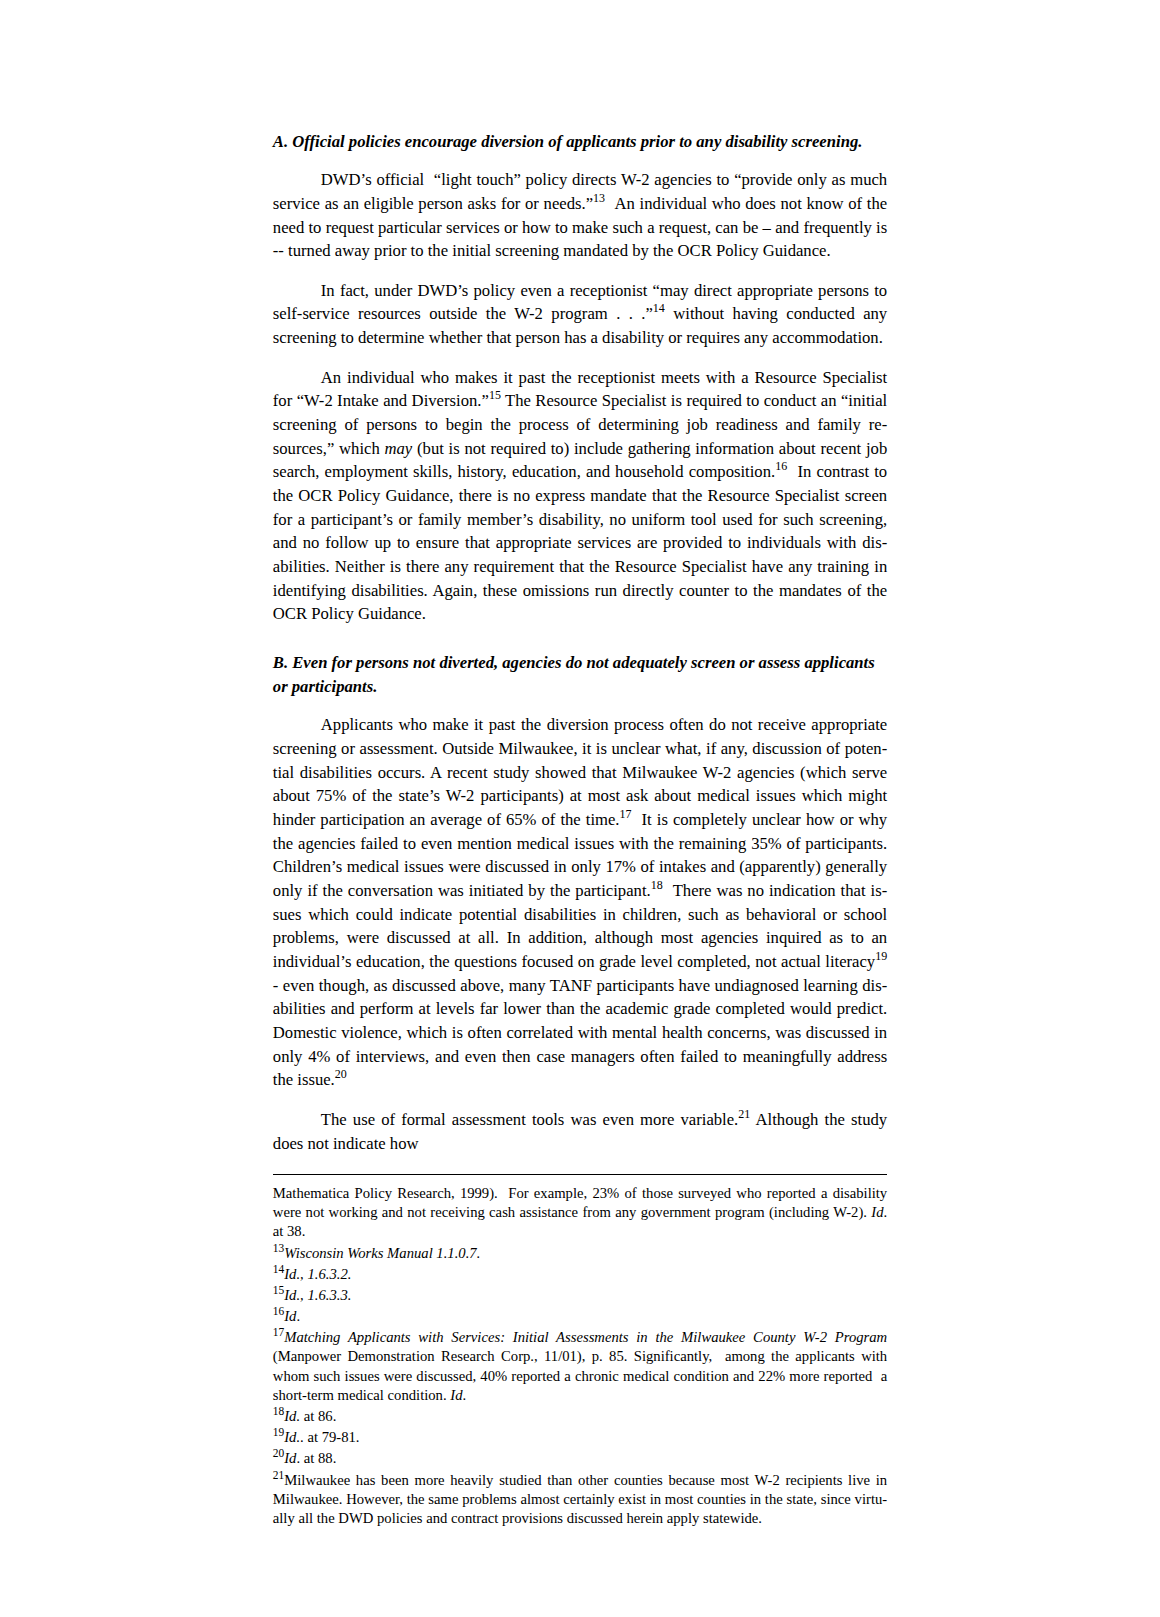A. Official policies encourage diversion of applicants prior to any disability screening.
DWD’s official “light touch” policy directs W-2 agencies to “provide only as much service as an eligible person asks for or needs.”13 An individual who does not know of the need to request particular services or how to make such a request, can be – and frequently is -- turned away prior to the initial screening mandated by the OCR Policy Guidance.
In fact, under DWD’s policy even a receptionist “may direct appropriate persons to self-service resources outside the W-2 program . . .”14 without having conducted any screening to determine whether that person has a disability or requires any accommodation.
An individual who makes it past the receptionist meets with a Resource Specialist for “W-2 Intake and Diversion.”15 The Resource Specialist is required to conduct an “initial screening of persons to begin the process of determining job readiness and family resources,” which may (but is not required to) include gathering information about recent job search, employment skills, history, education, and household composition.16 In contrast to the OCR Policy Guidance, there is no express mandate that the Resource Specialist screen for a participant’s or family member’s disability, no uniform tool used for such screening, and no follow up to ensure that appropriate services are provided to individuals with disabilities. Neither is there any requirement that the Resource Specialist have any training in identifying disabilities. Again, these omissions run directly counter to the mandates of the OCR Policy Guidance.
B. Even for persons not diverted, agencies do not adequately screen or assess applicants or participants.
Applicants who make it past the diversion process often do not receive appropriate screening or assessment. Outside Milwaukee, it is unclear what, if any, discussion of potential disabilities occurs. A recent study showed that Milwaukee W-2 agencies (which serve about 75% of the state’s W-2 participants) at most ask about medical issues which might hinder participation an average of 65% of the time.17 It is completely unclear how or why the agencies failed to even mention medical issues with the remaining 35% of participants. Children’s medical issues were discussed in only 17% of intakes and (apparently) generally only if the conversation was initiated by the participant.18 There was no indication that issues which could indicate potential disabilities in children, such as behavioral or school problems, were discussed at all. In addition, although most agencies inquired as to an individual’s education, the questions focused on grade level completed, not actual literacy19 - even though, as discussed above, many TANF participants have undiagnosed learning disabilities and perform at levels far lower than the academic grade completed would predict. Domestic violence, which is often correlated with mental health concerns, was discussed in only 4% of interviews, and even then case managers often failed to meaningfully address the issue.20
The use of formal assessment tools was even more variable.21 Although the study does not indicate how
Mathematica Policy Research, 1999). For example, 23% of those surveyed who reported a disability were not working and not receiving cash assistance from any government program (including W-2). Id. at 38.
13Wisconsin Works Manual 1.1.0.7.
14Id., 1.6.3.2.
15Id., 1.6.3.3.
16Id.
17Matching Applicants with Services: Initial Assessments in the Milwaukee County W-2 Program (Manpower Demonstration Research Corp., 11/01), p. 85. Significantly, among the applicants with whom such issues were discussed, 40% reported a chronic medical condition and 22% more reported a short-term medical condition. Id.
18Id. at 86.
19Id.. at 79-81.
20Id. at 88.
21Milwaukee has been more heavily studied than other counties because most W-2 recipients live in Milwaukee. However, the same problems almost certainly exist in most counties in the state, since virtually all the DWD policies and contract provisions discussed herein apply statewide.